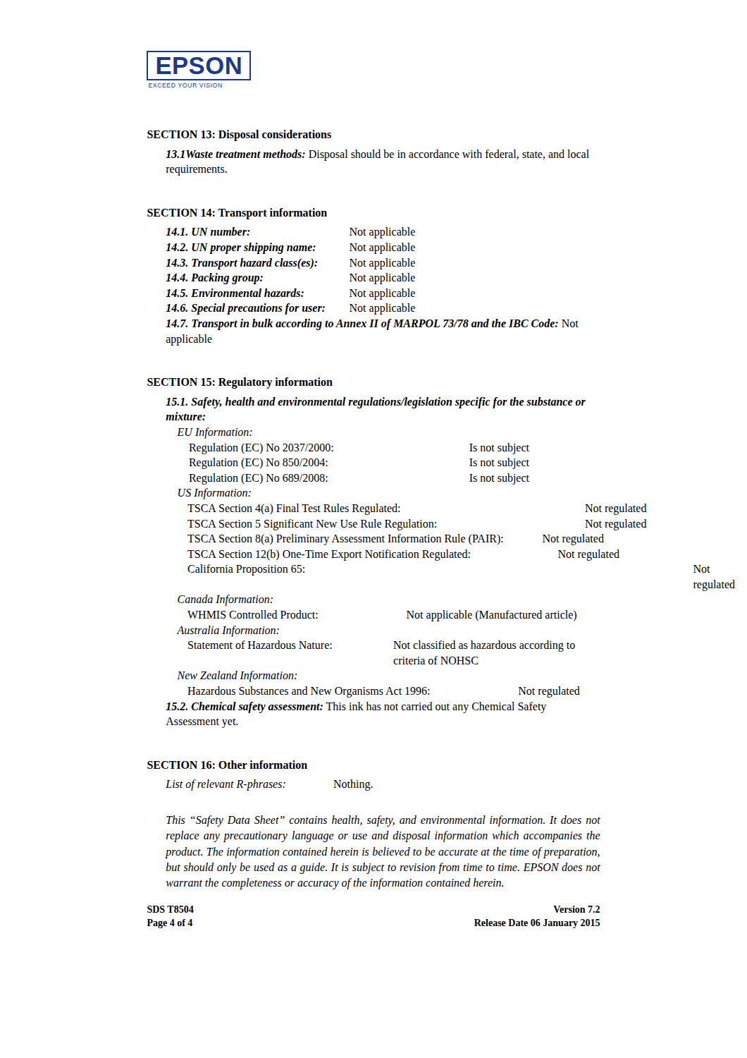EPSON
EXCEED YOUR VISION
SECTION 13: Disposal considerations
13.1Waste treatment methods: Disposal should be in accordance with federal, state, and local requirements.
SECTION 14: Transport information
| 14.1. UN number: | Not applicable |
| 14.2. UN proper shipping name: | Not applicable |
| 14.3. Transport hazard class(es): | Not applicable |
| 14.4. Packing group: | Not applicable |
| 14.5. Environmental hazards: | Not applicable |
| 14.6. Special precautions for user: | Not applicable |
14.7. Transport in bulk according to Annex II of MARPOL 73/78 and the IBC Code: Not applicable
SECTION 15: Regulatory information
15.1. Safety, health and environmental regulations/legislation specific for the substance or mixture:
EU Information:
| Regulation (EC) No 2037/2000: | Is not subject |
| Regulation (EC) No 850/2004: | Is not subject |
| Regulation (EC) No 689/2008: | Is not subject |
US Information:
| TSCA Section 4(a) Final Test Rules Regulated: | Not regulated |
| TSCA Section 5 Significant New Use Rule Regulation: | Not regulated |
| TSCA Section 8(a) Preliminary Assessment Information Rule (PAIR): | Not regulated |
| TSCA Section 12(b) One-Time Export Notification Regulated: | Not regulated |
| California Proposition 65: | Not regulated |
Canada Information:
| WHMIS Controlled Product: | Not applicable (Manufactured article) |
Australia Information:
| Statement of Hazardous Nature: | Not classified as hazardous according to criteria of NOHSC |
New Zealand Information:
| Hazardous Substances and New Organisms Act 1996: | Not regulated |
15.2. Chemical safety assessment: This ink has not carried out any Chemical Safety Assessment yet.
SECTION 16: Other information
| List of relevant R-phrases: | Nothing. |
This “Safety Data Sheet” contains health, safety, and environmental information. It does not replace any precautionary language or use and disposal information which accompanies the product. The information contained herein is believed to be accurate at the time of preparation, but should only be used as a guide. It is subject to revision from time to time. EPSON does not warrant the completeness or accuracy of the information contained herein.
SDS T8504
Version 7.2
Page 4 of 4
Release Date 06 January 2015